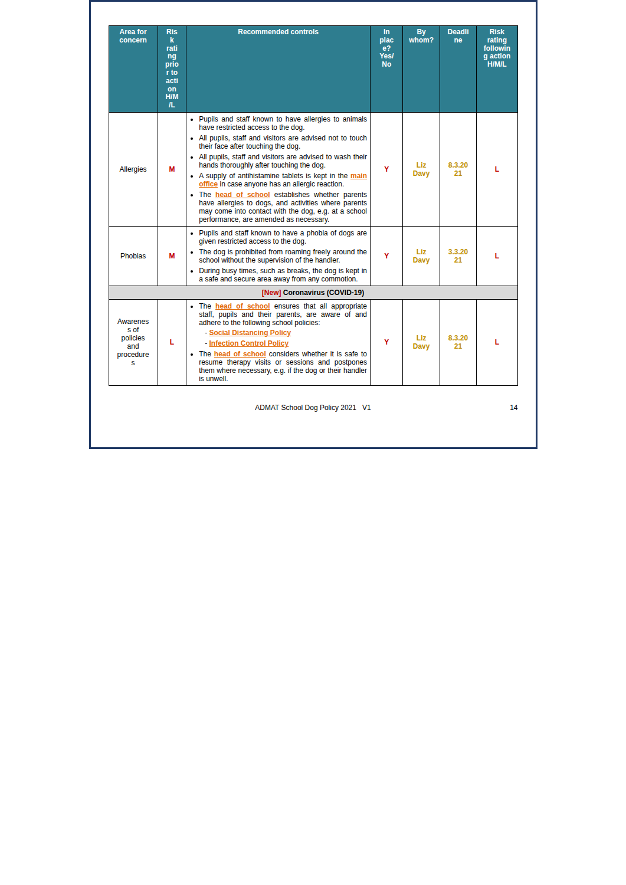| Area for concern | Ris k rati ng prio r to acti on H/M /L | Recommended controls | In plac e? Yes/ No | By whom? | Deadli ne | Risk rating followin g action H/M/L |
| --- | --- | --- | --- | --- | --- | --- |
| Allergies | M | Pupils and staff known to have allergies to animals have restricted access to the dog. All pupils, staff and visitors are advised not to touch their face after touching the dog. All pupils, staff and visitors are advised to wash their hands thoroughly after touching the dog. A supply of antihistamine tablets is kept in the main office in case anyone has an allergic reaction. The head of school establishes whether parents have allergies to dogs, and activities where parents may come into contact with the dog, e.g. at a school performance, are amended as necessary. | Y | Liz Davy | 8.3.20 21 | L |
| Phobias | M | Pupils and staff known to have a phobia of dogs are given restricted access to the dog. The dog is prohibited from roaming freely around the school without the supervision of the handler. During busy times, such as breaks, the dog is kept in a safe and secure area away from any commotion. | Y | Liz Davy | 3.3.20 21 | L |
| [New] Coronavirus (COVID-19) |
| Awarenes s of policies and procedure s | L | The head of school ensures that all appropriate staff, pupils and their parents, are aware of and adhere to the following school policies: - Social Distancing Policy - Infection Control Policy The head of school considers whether it is safe to resume therapy visits or sessions and postpones them where necessary, e.g. if the dog or their handler is unwell. | Y | Liz Davy | 8.3.20 21 | L |
ADMAT School Dog Policy 2021 V1 14